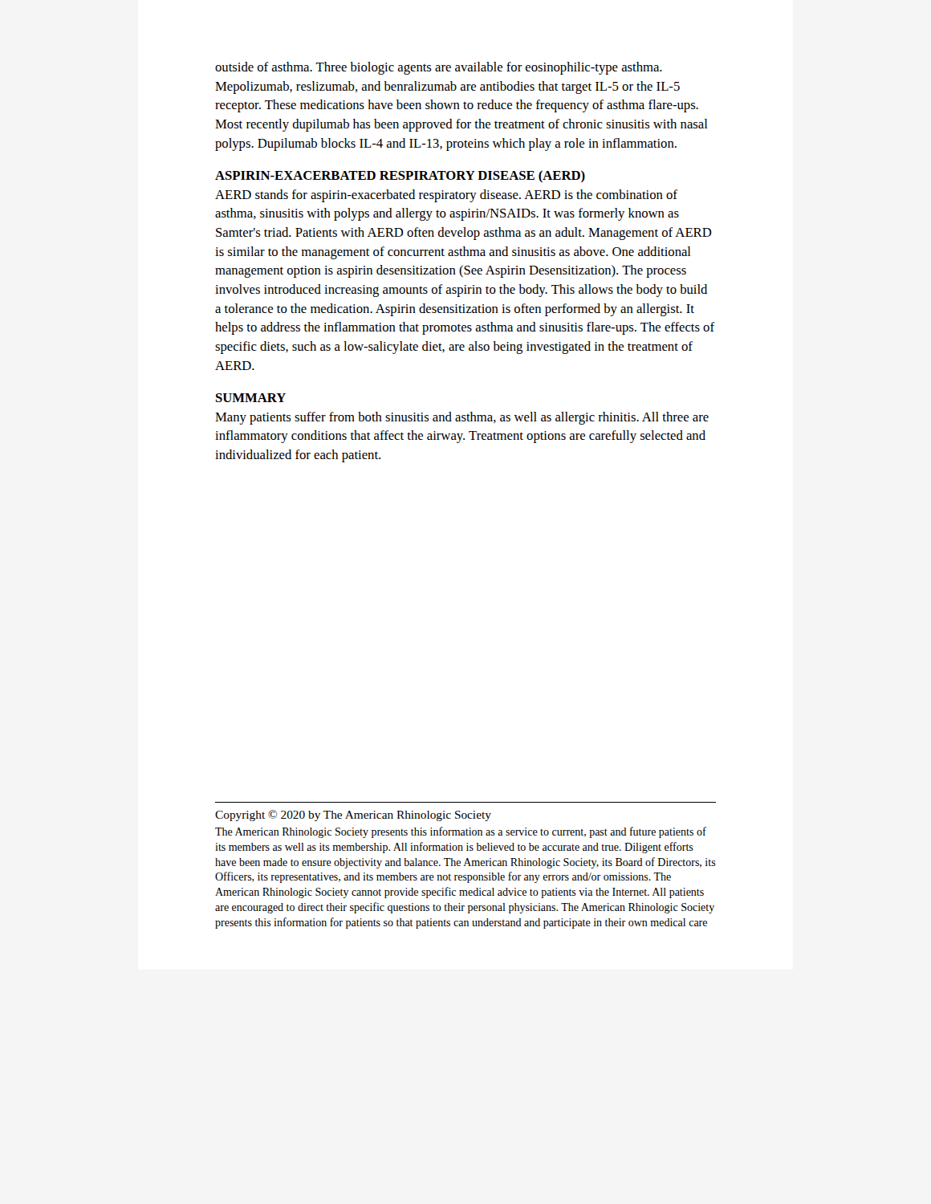outside of asthma. Three biologic agents are available for eosinophilic-type asthma. Mepolizumab, reslizumab, and benralizumab are antibodies that target IL-5 or the IL-5 receptor. These medications have been shown to reduce the frequency of asthma flare-ups. Most recently dupilumab has been approved for the treatment of chronic sinusitis with nasal polyps. Dupilumab blocks IL-4 and IL-13, proteins which play a role in inflammation.
Aspirin-Exacerbated Respiratory Disease (AERD)
AERD stands for aspirin-exacerbated respiratory disease. AERD is the combination of asthma, sinusitis with polyps and allergy to aspirin/NSAIDs. It was formerly known as Samter's triad. Patients with AERD often develop asthma as an adult. Management of AERD is similar to the management of concurrent asthma and sinusitis as above. One additional management option is aspirin desensitization (See Aspirin Desensitization). The process involves introduced increasing amounts of aspirin to the body. This allows the body to build a tolerance to the medication. Aspirin desensitization is often performed by an allergist. It helps to address the inflammation that promotes asthma and sinusitis flare-ups. The effects of specific diets, such as a low-salicylate diet, are also being investigated in the treatment of AERD.
Summary
Many patients suffer from both sinusitis and asthma, as well as allergic rhinitis. All three are inflammatory conditions that affect the airway. Treatment options are carefully selected and individualized for each patient.
Copyright © 2020 by The American Rhinologic Society
The American Rhinologic Society presents this information as a service to current, past and future patients of its members as well as its membership. All information is believed to be accurate and true. Diligent efforts have been made to ensure objectivity and balance. The American Rhinologic Society, its Board of Directors, its Officers, its representatives, and its members are not responsible for any errors and/or omissions. The American Rhinologic Society cannot provide specific medical advice to patients via the Internet. All patients are encouraged to direct their specific questions to their personal physicians. The American Rhinologic Society presents this information for patients so that patients can understand and participate in their own medical care